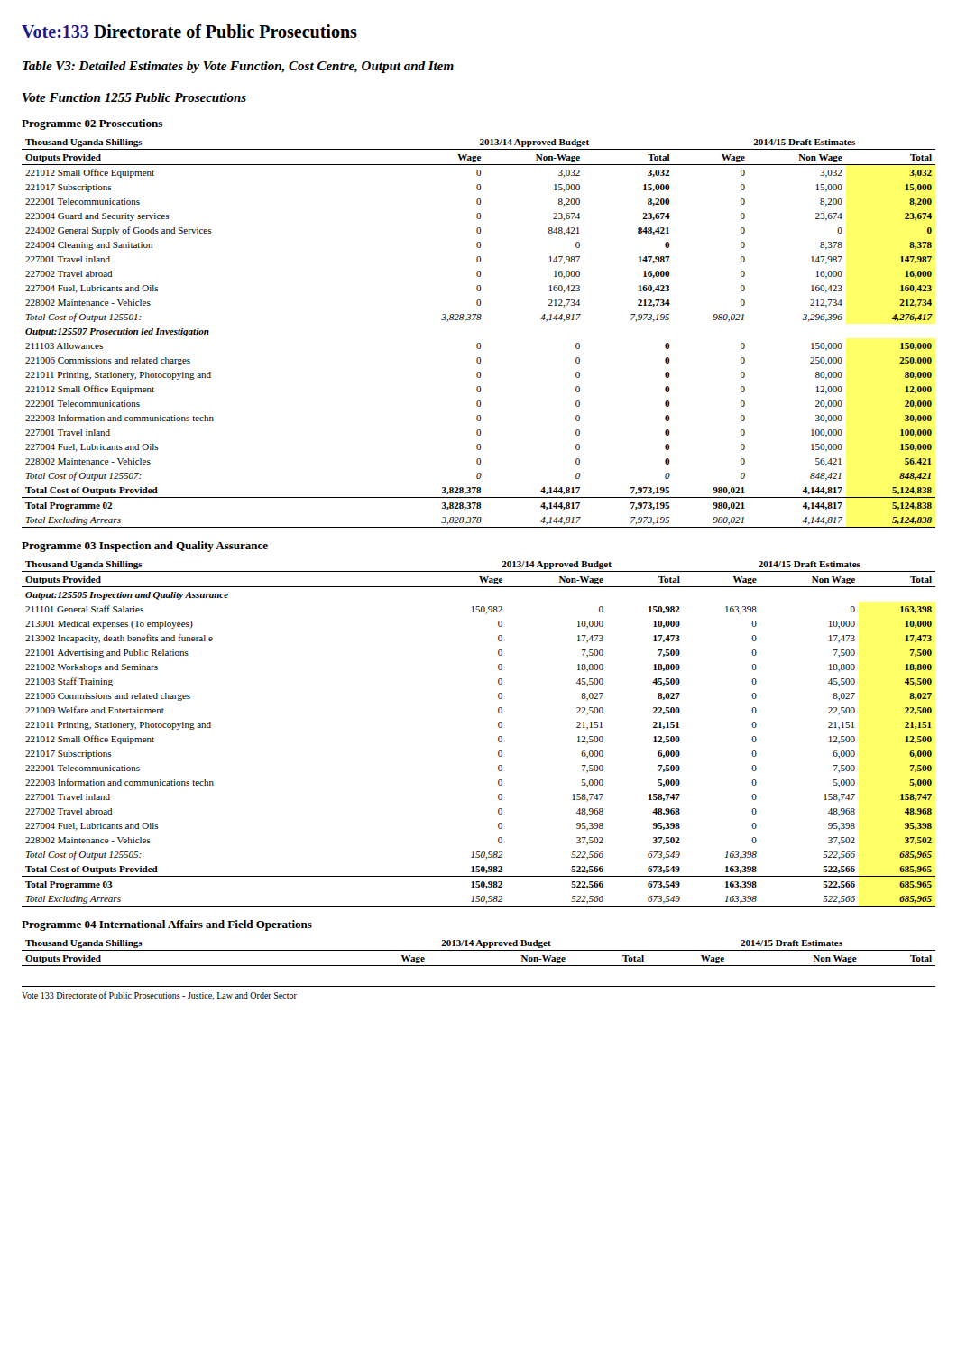Vote:133 Directorate of Public Prosecutions
Table V3: Detailed Estimates by Vote Function, Cost Centre, Output and Item
Vote Function 1255 Public Prosecutions
Programme 02 Prosecutions
| Thousand Uganda Shillings | 2013/14 Approved Budget | 2014/15 Draft Estimates |
| --- | --- | --- |
| Outputs Provided | Wage | Non-Wage | Total | Wage | Non Wage | Total |
| 221012 Small Office Equipment | 0 | 3,032 | 3,032 | 0 | 3,032 | 3,032 |
| 221017 Subscriptions | 0 | 15,000 | 15,000 | 0 | 15,000 | 15,000 |
| 222001 Telecommunications | 0 | 8,200 | 8,200 | 0 | 8,200 | 8,200 |
| 223004 Guard and Security services | 0 | 23,674 | 23,674 | 0 | 23,674 | 23,674 |
| 224002 General Supply of Goods and Services | 0 | 848,421 | 848,421 | 0 | 0 | 0 |
| 224004 Cleaning and Sanitation | 0 | 0 | 0 | 0 | 8,378 | 8,378 |
| 227001 Travel inland | 0 | 147,987 | 147,987 | 0 | 147,987 | 147,987 |
| 227002 Travel abroad | 0 | 16,000 | 16,000 | 0 | 16,000 | 16,000 |
| 227004 Fuel, Lubricants and Oils | 0 | 160,423 | 160,423 | 0 | 160,423 | 160,423 |
| 228002 Maintenance - Vehicles | 0 | 212,734 | 212,734 | 0 | 212,734 | 212,734 |
| Total Cost of Output 125501: | 3,828,378 | 4,144,817 | 7,973,195 | 980,021 | 3,296,396 | 4,276,417 |
| Output:125507 Prosecution led Investigation | |
| 211103 Allowances | 0 | 0 | 0 | 0 | 150,000 | 150,000 |
| 221006 Commissions and related charges | 0 | 0 | 0 | 0 | 250,000 | 250,000 |
| 221011 Printing, Stationery, Photocopying and | 0 | 0 | 0 | 0 | 80,000 | 80,000 |
| 221012 Small Office Equipment | 0 | 0 | 0 | 0 | 12,000 | 12,000 |
| 222001 Telecommunications | 0 | 0 | 0 | 0 | 20,000 | 20,000 |
| 222003 Information and communications techn | 0 | 0 | 0 | 0 | 30,000 | 30,000 |
| 227001 Travel inland | 0 | 0 | 0 | 0 | 100,000 | 100,000 |
| 227004 Fuel, Lubricants and Oils | 0 | 0 | 0 | 0 | 150,000 | 150,000 |
| 228002 Maintenance - Vehicles | 0 | 0 | 0 | 0 | 56,421 | 56,421 |
| Total Cost of Output 125507: | 0 | 0 | 0 | 0 | 848,421 | 848,421 |
| Total Cost of Outputs Provided | 3,828,378 | 4,144,817 | 7,973,195 | 980,021 | 4,144,817 | 5,124,838 |
| Total Programme 02 | 3,828,378 | 4,144,817 | 7,973,195 | 980,021 | 4,144,817 | 5,124,838 |
| Total Excluding Arrears | 3,828,378 | 4,144,817 | 7,973,195 | 980,021 | 4,144,817 | 5,124,838 |
Programme 03 Inspection and Quality Assurance
| Thousand Uganda Shillings | 2013/14 Approved Budget | 2014/15 Draft Estimates |
| --- | --- | --- |
| Outputs Provided | Wage | Non-Wage | Total | Wage | Non Wage | Total |
| Output:125505 Inspection and Quality Assurance | |
| 211101 General Staff Salaries | 150,982 | 0 | 150,982 | 163,398 | 0 | 163,398 |
| 213001 Medical expenses (To employees) | 0 | 10,000 | 10,000 | 0 | 10,000 | 10,000 |
| 213002 Incapacity, death benefits and funeral e | 0 | 17,473 | 17,473 | 0 | 17,473 | 17,473 |
| 221001 Advertising and Public Relations | 0 | 7,500 | 7,500 | 0 | 7,500 | 7,500 |
| 221002 Workshops and Seminars | 0 | 18,800 | 18,800 | 0 | 18,800 | 18,800 |
| 221003 Staff Training | 0 | 45,500 | 45,500 | 0 | 45,500 | 45,500 |
| 221006 Commissions and related charges | 0 | 8,027 | 8,027 | 0 | 8,027 | 8,027 |
| 221009 Welfare and Entertainment | 0 | 22,500 | 22,500 | 0 | 22,500 | 22,500 |
| 221011 Printing, Stationery, Photocopying and | 0 | 21,151 | 21,151 | 0 | 21,151 | 21,151 |
| 221012 Small Office Equipment | 0 | 12,500 | 12,500 | 0 | 12,500 | 12,500 |
| 221017 Subscriptions | 0 | 6,000 | 6,000 | 0 | 6,000 | 6,000 |
| 222001 Telecommunications | 0 | 7,500 | 7,500 | 0 | 7,500 | 7,500 |
| 222003 Information and communications techn | 0 | 5,000 | 5,000 | 0 | 5,000 | 5,000 |
| 227001 Travel inland | 0 | 158,747 | 158,747 | 0 | 158,747 | 158,747 |
| 227002 Travel abroad | 0 | 48,968 | 48,968 | 0 | 48,968 | 48,968 |
| 227004 Fuel, Lubricants and Oils | 0 | 95,398 | 95,398 | 0 | 95,398 | 95,398 |
| 228002 Maintenance - Vehicles | 0 | 37,502 | 37,502 | 0 | 37,502 | 37,502 |
| Total Cost of Output 125505: | 150,982 | 522,566 | 673,549 | 163,398 | 522,566 | 685,965 |
| Total Cost of Outputs Provided | 150,982 | 522,566 | 673,549 | 163,398 | 522,566 | 685,965 |
| Total Programme 03 | 150,982 | 522,566 | 673,549 | 163,398 | 522,566 | 685,965 |
| Total Excluding Arrears | 150,982 | 522,566 | 673,549 | 163,398 | 522,566 | 685,965 |
Programme 04 International Affairs and Field Operations
| Thousand Uganda Shillings | 2013/14 Approved Budget | 2014/15 Draft Estimates |
| --- | --- | --- |
| Outputs Provided | Wage | Non-Wage | Total | Wage | Non Wage | Total |
Vote 133 Directorate of Public Prosecutions - Justice, Law and Order Sector